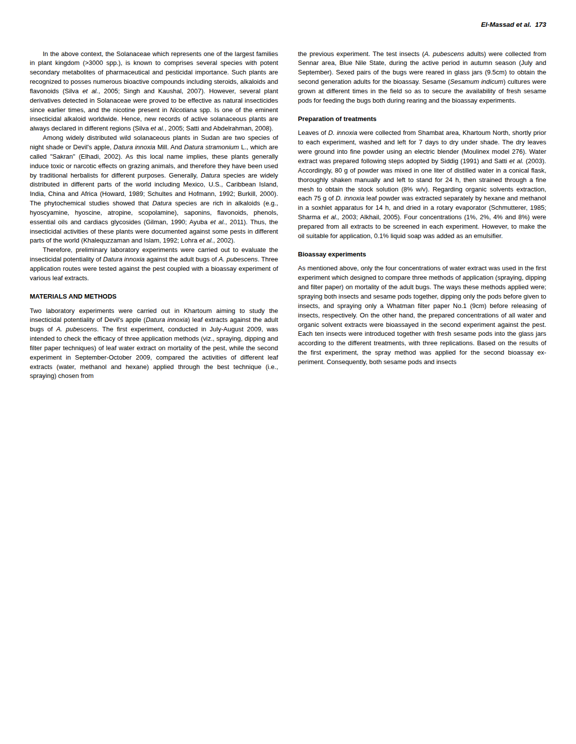El-Massad et al. 173
In the above context, the Solanaceae which represents one of the largest families in plant kingdom (>3000 spp.), is known to comprises several species with potent secondary metabolites of pharmaceutical and pesticidal importance. Such plants are recognized to posses numerous bioactive compounds including steroids, alkaloids and flavonoids (Silva et al., 2005; Singh and Kaushal, 2007). However, several plant derivatives detected in Solanaceae were proved to be effective as natural insecticides since earlier times, and the nicotine present in Nicotiana spp. Is one of the eminent insecticidal alkaloid worldwide. Hence, new records of active solanaceous plants are always declared in different regions (Silva et al., 2005; Satti and Abdelrahman, 2008).
Among widely distributed wild solanaceous plants in Sudan are two species of night shade or Devil's apple, Datura innoxia Mill. And Datura stramonium L., which are called "Sakran" (Elhadi, 2002). As this local name implies, these plants generally induce toxic or narcotic effects on grazing animals, and therefore they have been used by traditional herbalists for different purposes. Generally, Datura species are widely distributed in different parts of the world including Mexico, U.S., Caribbean Island, India, China and Africa (Howard, 1989; Schultes and Hofmann, 1992; Burkill, 2000). The phytochemical studies showed that Datura species are rich in alkaloids (e.g., hyoscyamine, hyoscine, atropine, scopolamine), saponins, flavonoids, phenols, essential oils and cardiacs glycosides (Gilman, 1990; Ayuba et al., 2011). Thus, the insecticidal activities of these plants were documented against some pests in different parts of the world (Khalequzzaman and Islam, 1992; Lohra et al., 2002).
Therefore, preliminary laboratory experiments were carried out to evaluate the insecticidal potentiality of Datura innoxia against the adult bugs of A. pubescens. Three application routes were tested against the pest coupled with a bioassay experiment of various leaf extracts.
Materials and Methods
Two laboratory experiments were carried out in Khartoum aiming to study the insecticidal potentiality of Devil's apple (Datura innoxia) leaf extracts against the adult bugs of A. pubescens. The first experiment, conducted in July-August 2009, was intended to check the efficacy of three application methods (viz., spraying, dipping and filter paper techniques) of leaf water extract on mortality of the pest, while the second experiment in September-October 2009, compared the activities of different leaf extracts (water, methanol and hexane) applied through the best technique (i.e., spraying) chosen from
the previous experiment. The test insects (A. pubescens adults) were collected from Sennar area, Blue Nile State, during the active period in autumn season (July and September). Sexed pairs of the bugs were reared in glass jars (9.5cm) to obtain the second generation adults for the bioassay. Sesame (Sesamum indicum) cultures were grown at different times in the field so as to secure the availability of fresh sesame pods for feeding the bugs both during rearing and the bioassay experiments.
Preparation of treatments
Leaves of D. innoxia were collected from Shambat area, Khartoum North, shortly prior to each experiment, washed and left for 7 days to dry under shade. The dry leaves were ground into fine powder using an electric blender (Moulinex model 276). Water extract was prepared following steps adopted by Siddig (1991) and Satti et al. (2003). Accordingly, 80 g of powder was mixed in one liter of distilled water in a conical flask, thoroughly shaken manually and left to stand for 24 h, then strained through a fine mesh to obtain the stock solution (8% w/v). Regarding organic solvents extraction, each 75 g of D. innoxia leaf powder was extracted separately by hexane and methanol in a soxhlet apparatus for 14 h, and dried in a rotary evaporator (Schmutterer, 1985; Sharma et al., 2003; Alkhail, 2005). Four concentrations (1%, 2%, 4% and 8%) were prepared from all extracts to be screened in each experiment. However, to make the oil suitable for application, 0.1% liquid soap was added as an emulsifier.
Bioassay experiments
As mentioned above, only the four concentrations of water extract was used in the first experiment which designed to compare three methods of application (spraying, dipping and filter paper) on mortality of the adult bugs. The ways these methods applied were; spraying both insects and sesame pods together, dipping only the pods before given to insects, and spraying only a Whatman filter paper No.1 (9cm) before releasing of insects, respectively. On the other hand, the prepared concentrations of all water and organic solvent extracts were bioassayed in the second experiment against the pest. Each ten insects were introduced together with fresh sesame pods into the glass jars according to the different treatments, with three replications. Based on the results of the first experiment, the spray method was applied for the second bioassay ex-periment. Consequently, both sesame pods and insects